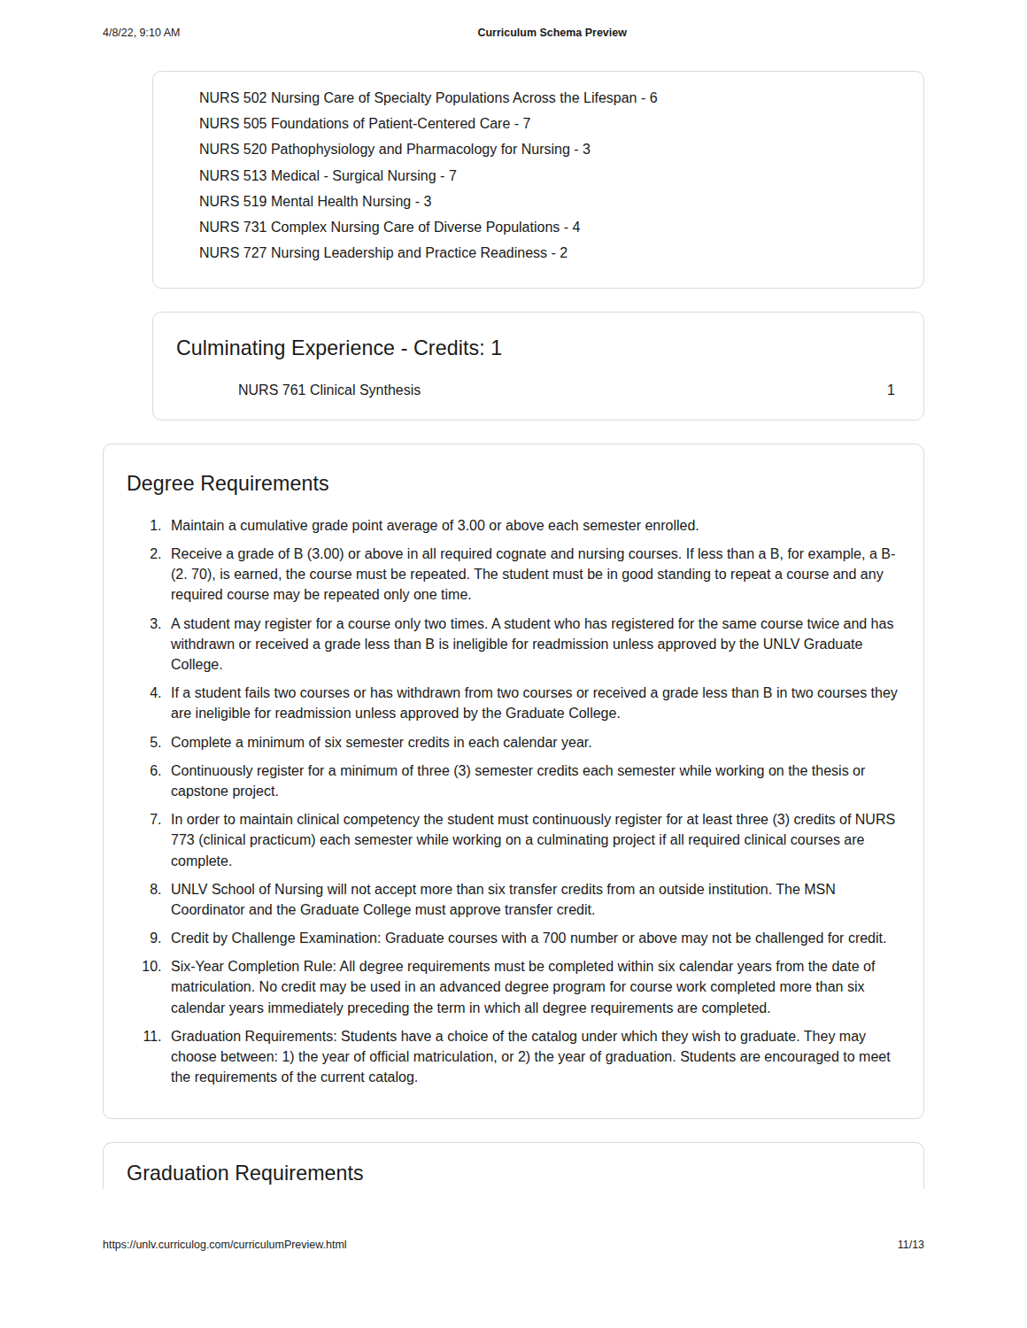4/8/22, 9:10 AM
Curriculum Schema Preview
NURS 502 Nursing Care of Specialty Populations Across the Lifespan - 6
NURS 505 Foundations of Patient-Centered Care - 7
NURS 520 Pathophysiology and Pharmacology for Nursing - 3
NURS 513 Medical - Surgical Nursing - 7
NURS 519 Mental Health Nursing - 3
NURS 731 Complex Nursing Care of Diverse Populations - 4
NURS 727 Nursing Leadership and Practice Readiness - 2
Culminating Experience - Credits: 1
NURS 761 Clinical Synthesis 1
Degree Requirements
Maintain a cumulative grade point average of 3.00 or above each semester enrolled.
Receive a grade of B (3.00) or above in all required cognate and nursing courses. If less than a B, for example, a B- (2. 70), is earned, the course must be repeated. The student must be in good standing to repeat a course and any required course may be repeated only one time.
A student may register for a course only two times. A student who has registered for the same course twice and has withdrawn or received a grade less than B is ineligible for readmission unless approved by the UNLV Graduate College.
If a student fails two courses or has withdrawn from two courses or received a grade less than B in two courses they are ineligible for readmission unless approved by the Graduate College.
Complete a minimum of six semester credits in each calendar year.
Continuously register for a minimum of three (3) semester credits each semester while working on the thesis or capstone project.
In order to maintain clinical competency the student must continuously register for at least three (3) credits of NURS 773 (clinical practicum) each semester while working on a culminating project if all required clinical courses are complete.
UNLV School of Nursing will not accept more than six transfer credits from an outside institution. The MSN Coordinator and the Graduate College must approve transfer credit.
Credit by Challenge Examination: Graduate courses with a 700 number or above may not be challenged for credit.
Six-Year Completion Rule: All degree requirements must be completed within six calendar years from the date of matriculation. No credit may be used in an advanced degree program for course work completed more than six calendar years immediately preceding the term in which all degree requirements are completed.
Graduation Requirements: Students have a choice of the catalog under which they wish to graduate. They may choose between: 1) the year of official matriculation, or 2) the year of graduation. Students are encouraged to meet the requirements of the current catalog.
Graduation Requirements
https://unlv.curriculog.com/curriculumPreview.html
11/13